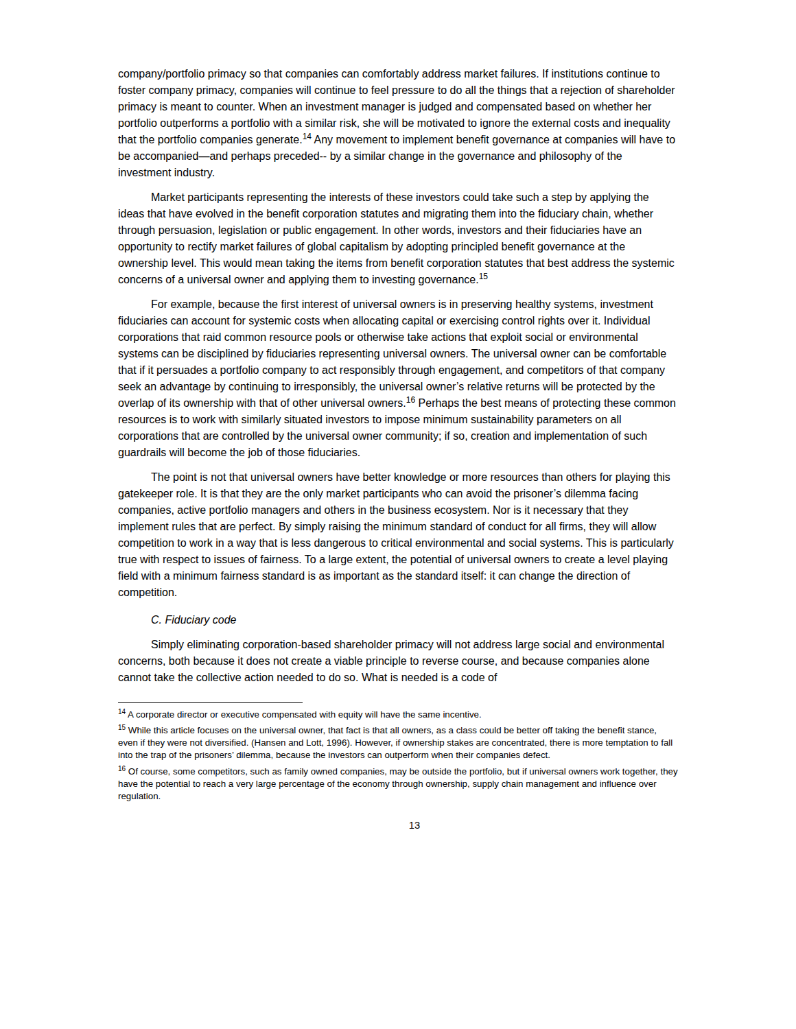company/portfolio primacy so that companies can comfortably address market failures. If institutions continue to foster company primacy, companies will continue to feel pressure to do all the things that a rejection of shareholder primacy is meant to counter. When an investment manager is judged and compensated based on whether her portfolio outperforms a portfolio with a similar risk, she will be motivated to ignore the external costs and inequality that the portfolio companies generate.14 Any movement to implement benefit governance at companies will have to be accompanied—and perhaps preceded-- by a similar change in the governance and philosophy of the investment industry.
Market participants representing the interests of these investors could take such a step by applying the ideas that have evolved in the benefit corporation statutes and migrating them into the fiduciary chain, whether through persuasion, legislation or public engagement. In other words, investors and their fiduciaries have an opportunity to rectify market failures of global capitalism by adopting principled benefit governance at the ownership level. This would mean taking the items from benefit corporation statutes that best address the systemic concerns of a universal owner and applying them to investing governance.15
For example, because the first interest of universal owners is in preserving healthy systems, investment fiduciaries can account for systemic costs when allocating capital or exercising control rights over it. Individual corporations that raid common resource pools or otherwise take actions that exploit social or environmental systems can be disciplined by fiduciaries representing universal owners. The universal owner can be comfortable that if it persuades a portfolio company to act responsibly through engagement, and competitors of that company seek an advantage by continuing to irresponsibly, the universal owner’s relative returns will be protected by the overlap of its ownership with that of other universal owners.16 Perhaps the best means of protecting these common resources is to work with similarly situated investors to impose minimum sustainability parameters on all corporations that are controlled by the universal owner community; if so, creation and implementation of such guardrails will become the job of those fiduciaries.
The point is not that universal owners have better knowledge or more resources than others for playing this gatekeeper role. It is that they are the only market participants who can avoid the prisoner’s dilemma facing companies, active portfolio managers and others in the business ecosystem. Nor is it necessary that they implement rules that are perfect. By simply raising the minimum standard of conduct for all firms, they will allow competition to work in a way that is less dangerous to critical environmental and social systems. This is particularly true with respect to issues of fairness. To a large extent, the potential of universal owners to create a level playing field with a minimum fairness standard is as important as the standard itself: it can change the direction of competition.
C. Fiduciary code
Simply eliminating corporation-based shareholder primacy will not address large social and environmental concerns, both because it does not create a viable principle to reverse course, and because companies alone cannot take the collective action needed to do so. What is needed is a code of
14 A corporate director or executive compensated with equity will have the same incentive.
15 While this article focuses on the universal owner, that fact is that all owners, as a class could be better off taking the benefit stance, even if they were not diversified. (Hansen and Lott, 1996). However, if ownership stakes are concentrated, there is more temptation to fall into the trap of the prisoners’ dilemma, because the investors can outperform when their companies defect.
16 Of course, some competitors, such as family owned companies, may be outside the portfolio, but if universal owners work together, they have the potential to reach a very large percentage of the economy through ownership, supply chain management and influence over regulation.
13